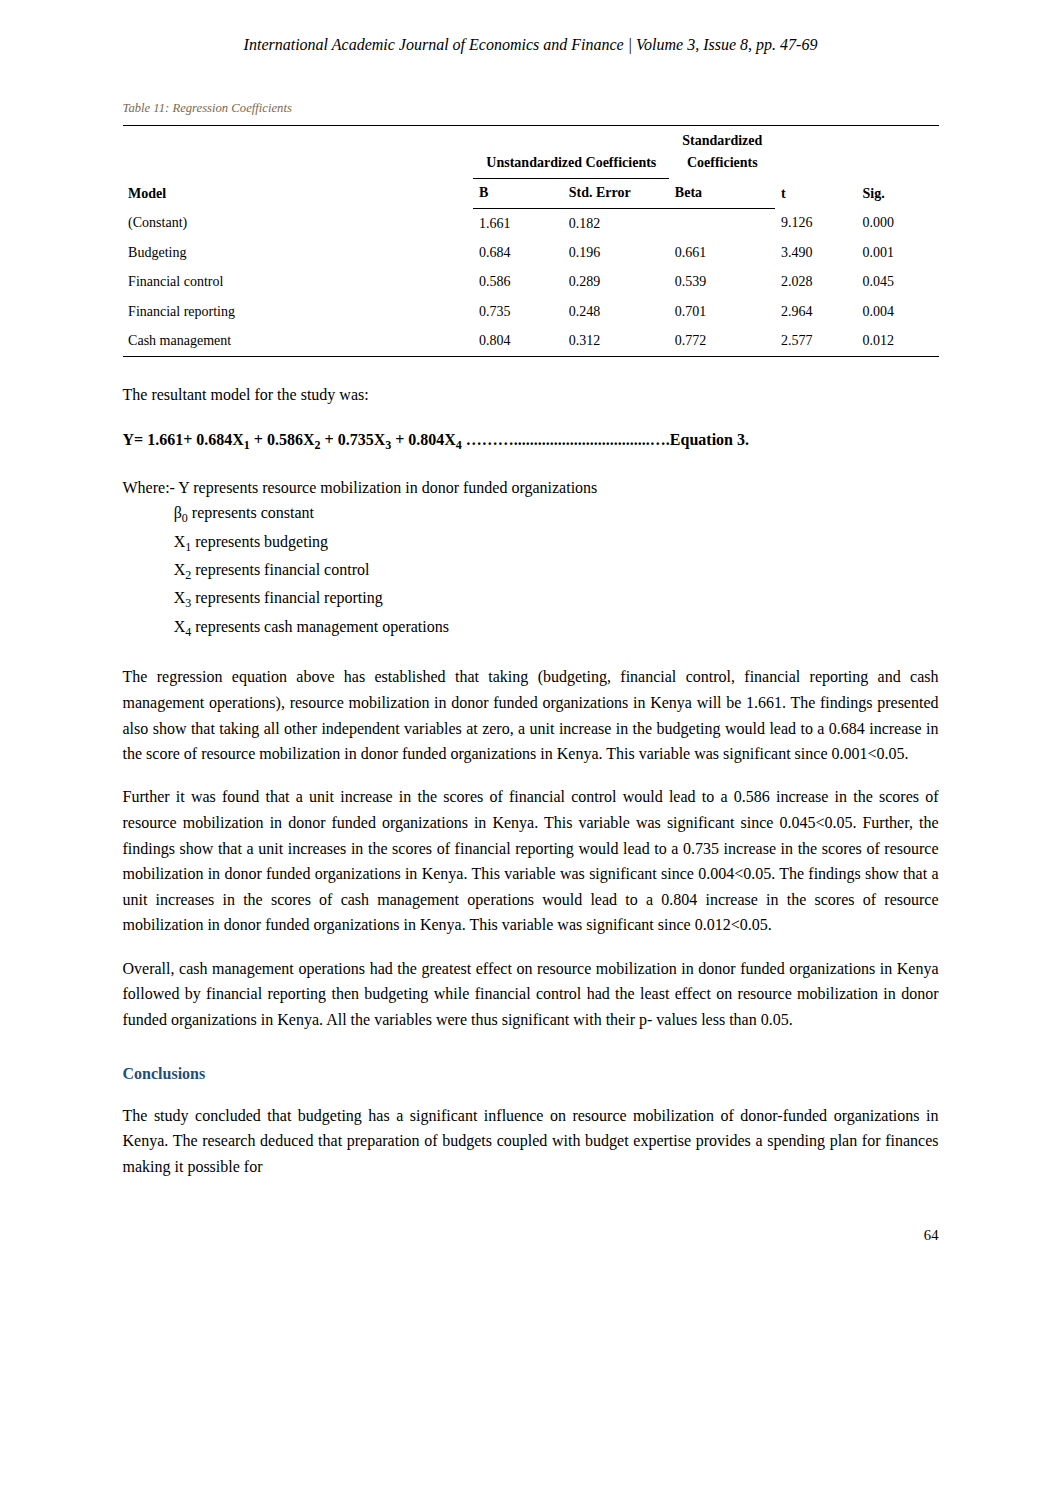International Academic Journal of Economics and Finance | Volume 3, Issue 8, pp. 47-69
Table 11: Regression Coefficients
| Model | Unstandardized Coefficients | Standardized Coefficients | t | Sig. |
| --- | --- | --- | --- | --- |
| B | Std. Error | Beta |
| (Constant) | 1.661 | 0.182 | | 9.126 | 0.000 |
| Budgeting | 0.684 | 0.196 | 0.661 | 3.490 | 0.001 |
| Financial control | 0.586 | 0.289 | 0.539 | 2.028 | 0.045 |
| Financial reporting | 0.735 | 0.248 | 0.701 | 2.964 | 0.004 |
| Cash management | 0.804 | 0.312 | 0.772 | 2.577 | 0.012 |
The resultant model for the study was:
Y= 1.661+ 0.684X1 + 0.586X2 + 0.735X3 + 0.804X4 ………..................................….Equation 3.
Where:- Y represents resource mobilization in donor funded organizations
β0 represents constant
X1 represents budgeting
X2 represents financial control
X3 represents financial reporting
X4 represents cash management operations
The regression equation above has established that taking (budgeting, financial control, financial reporting and cash management operations), resource mobilization in donor funded organizations in Kenya will be 1.661. The findings presented also show that taking all other independent variables at zero, a unit increase in the budgeting would lead to a 0.684 increase in the score of resource mobilization in donor funded organizations in Kenya. This variable was significant since 0.001<0.05.
Further it was found that a unit increase in the scores of financial control would lead to a 0.586 increase in the scores of resource mobilization in donor funded organizations in Kenya. This variable was significant since 0.045<0.05. Further, the findings show that a unit increases in the scores of financial reporting would lead to a 0.735 increase in the scores of resource mobilization in donor funded organizations in Kenya. This variable was significant since 0.004<0.05. The findings show that a unit increases in the scores of cash management operations would lead to a 0.804 increase in the scores of resource mobilization in donor funded organizations in Kenya. This variable was significant since 0.012<0.05.
Overall, cash management operations had the greatest effect on resource mobilization in donor funded organizations in Kenya followed by financial reporting then budgeting while financial control had the least effect on resource mobilization in donor funded organizations in Kenya. All the variables were thus significant with their p- values less than 0.05.
Conclusions
The study concluded that budgeting has a significant influence on resource mobilization of donor-funded organizations in Kenya. The research deduced that preparation of budgets coupled with budget expertise provides a spending plan for finances making it possible for
64